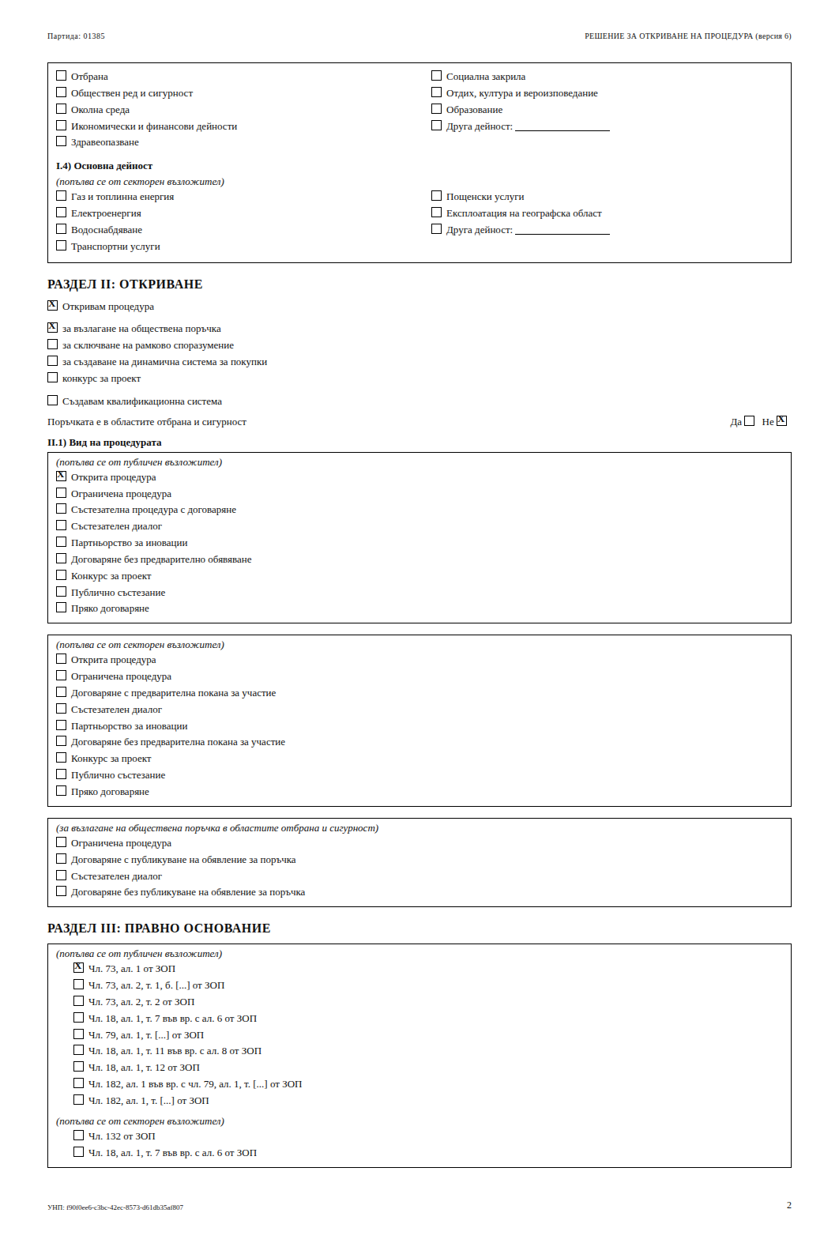Партида: 01385
РЕШЕНИЕ ЗА ОТКРИВАНЕ НА ПРОЦЕДУРА (версия 6)
Отбрана
Обществен ред и сигурност
Околна среда
Икономически и финансови дейности
Здравеопазване
Социална закрила
Отдих, култура и вероизповедание
Образование
Друга дейност:
I.4) Основна дейност
(попълва се от секторен възложител)
Газ и топлинна енергия
Електроенергия
Водоснабдяване
Транспортни услуги
Пощенски услуги
Експлоатация на географска област
Друга дейност:
РАЗДЕЛ II: ОТКРИВАНЕ
Откривам процедура
за възлагане на обществена поръчка
за сключване на рамково споразумение
за създаване на динамична система за покупки
конкурс за проект
Създавам квалификационна система
Поръчката е в областите отбрана и сигурност
Да Не
II.1) Вид на процедурата
(попълва се от публичен възложител)
Открита процедура
Ограничена процедура
Състезателна процедура с договаряне
Състезателен диалог
Партньорство за иновации
Договаряне без предварително обявяване
Конкурс за проект
Публично състезание
Пряко договаряне
(попълва се от секторен възложител)
Открита процедура
Ограничена процедура
Договаряне с предварителна покана за участие
Състезателен диалог
Партньорство за иновации
Договаряне без предварителна покана за участие
Конкурс за проект
Публично състезание
Пряко договаряне
(за възлагане на обществена поръчка в областите отбрана и сигурност)
Ограничена процедура
Договаряне с публикуване на обявление за поръчка
Състезателен диалог
Договаряне без публикуване на обявление за поръчка
РАЗДЕЛ III: ПРАВНО ОСНОВАНИЕ
(попълва се от публичен възложител)
Чл. 73, ал. 1 от ЗОП
Чл. 73, ал. 2, т. 1, б. [...] от ЗОП
Чл. 73, ал. 2, т. 2 от ЗОП
Чл. 18, ал. 1, т. 7 във вр. с ал. 6 от ЗОП
Чл. 79, ал. 1, т. [...] от ЗОП
Чл. 18, ал. 1, т. 11 във вр. с ал. 8 от ЗОП
Чл. 18, ал. 1, т. 12 от ЗОП
Чл. 182, ал. 1 във вр. с чл. 79, ал. 1, т. [...] от ЗОП
Чл. 182, ал. 1, т. [...] от ЗОП
(попълва се от секторен възложител)
Чл. 132 от ЗОП
Чл. 18, ал. 1, т. 7 във вр. с ал. 6 от ЗОП
УНП: f90f0ee6-c3bc-42ec-8573-d61db35af807
2